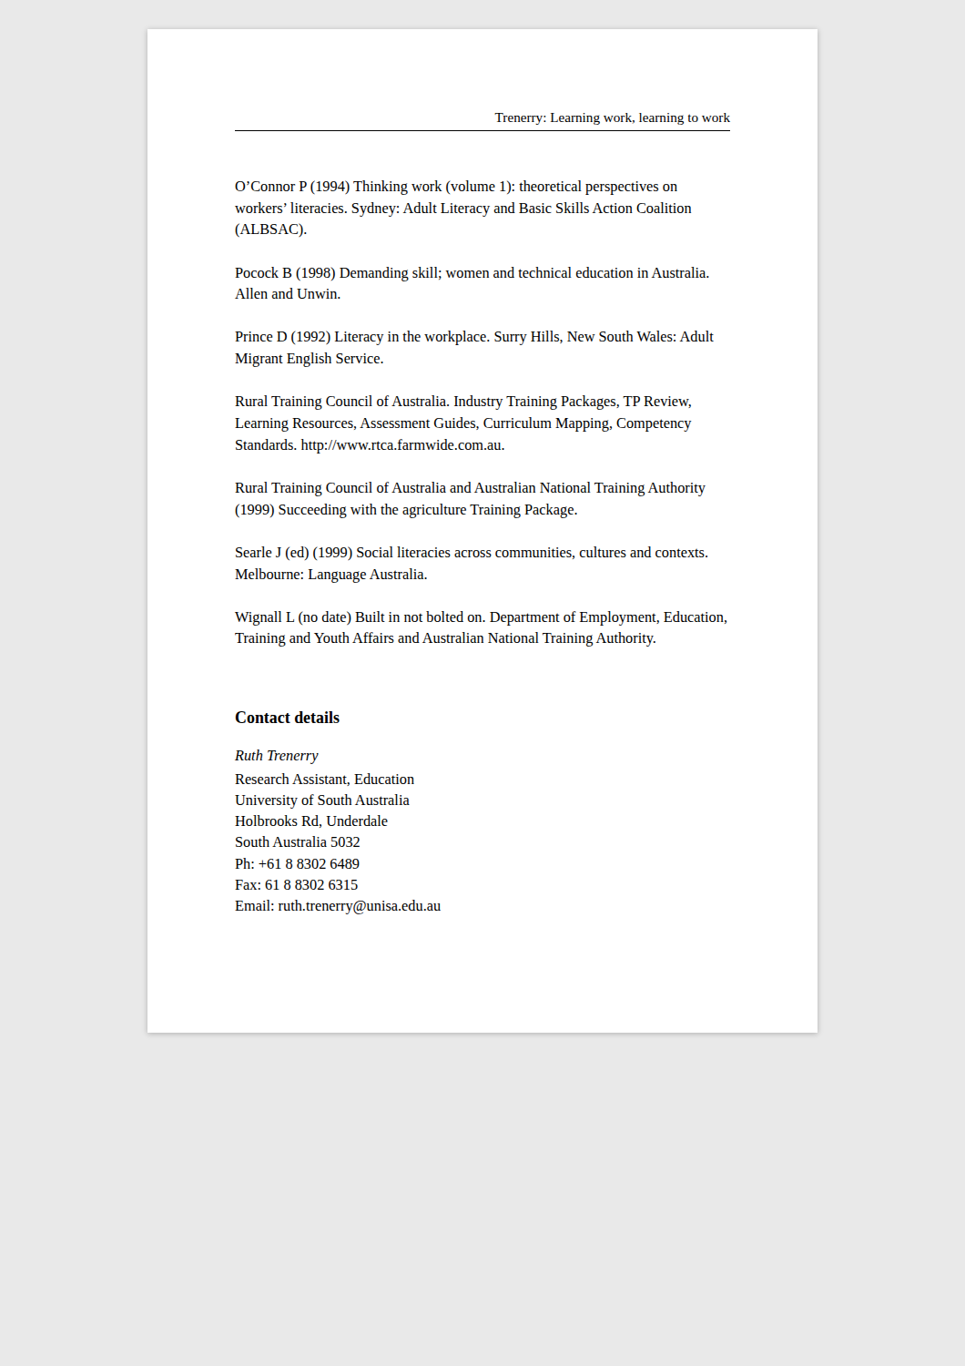Trenerry: Learning work, learning to work
O’Connor P (1994) Thinking work (volume 1): theoretical perspectives on workers’ literacies. Sydney: Adult Literacy and Basic Skills Action Coalition (ALBSAC).
Pocock B (1998) Demanding skill; women and technical education in Australia. Allen and Unwin.
Prince D (1992) Literacy in the workplace. Surry Hills, New South Wales: Adult Migrant English Service.
Rural Training Council of Australia. Industry Training Packages, TP Review, Learning Resources, Assessment Guides, Curriculum Mapping, Competency Standards. http://www.rtca.farmwide.com.au.
Rural Training Council of Australia and Australian National Training Authority (1999) Succeeding with the agriculture Training Package.
Searle J (ed) (1999) Social literacies across communities, cultures and contexts. Melbourne: Language Australia.
Wignall L (no date) Built in not bolted on. Department of Employment, Education, Training and Youth Affairs and Australian National Training Authority.
Contact details
Ruth Trenerry
Research Assistant, Education
University of South Australia
Holbrooks Rd, Underdale
South Australia 5032
Ph: +61 8 8302 6489
Fax: 61 8 8302 6315
Email: ruth.trenerry@unisa.edu.au